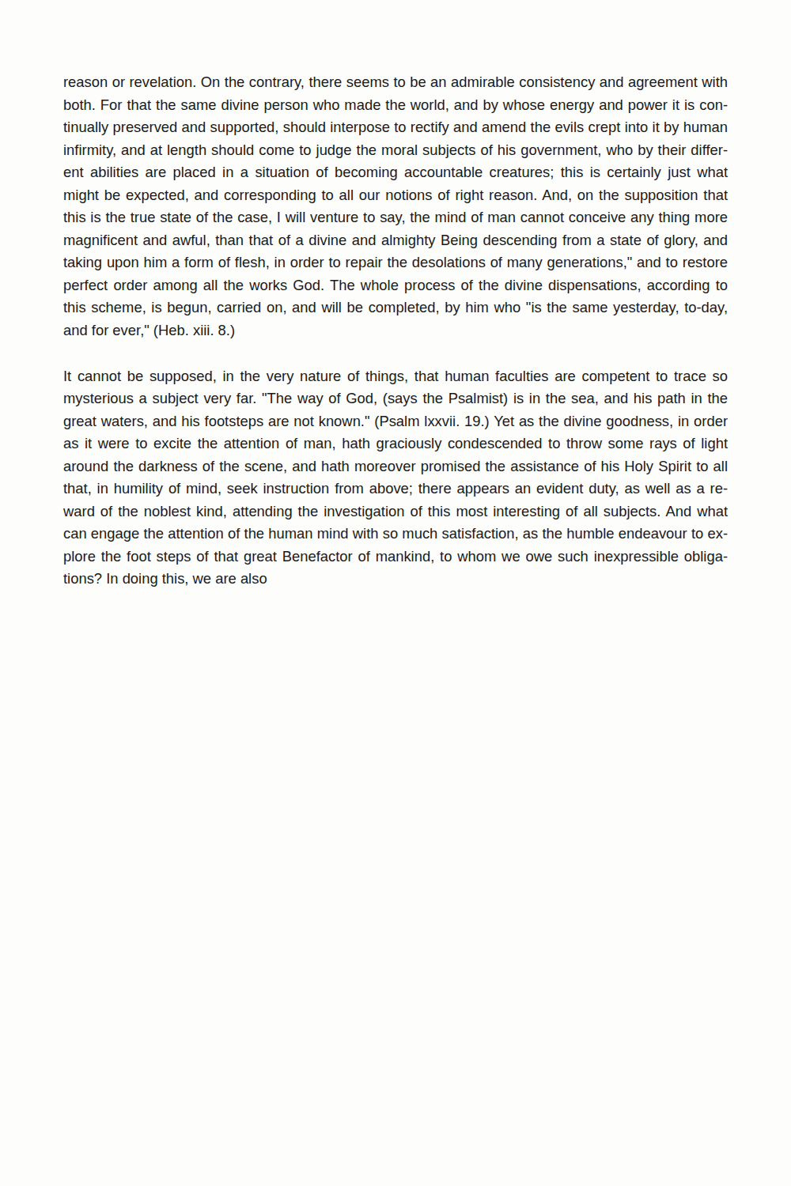reason or revelation. On the contrary, there seems to be an admirable consistency and agreement with both. For that the same divine person who made the world, and by whose energy and power it is continually preserved and supported, should interpose to rectify and amend the evils crept into it by human infirmity, and at length should come to judge the moral subjects of his government, who by their different abilities are placed in a situation of becoming accountable creatures; this is certainly just what might be expected, and corresponding to all our notions of right reason. And, on the supposition that this is the true state of the case, I will venture to say, the mind of man cannot conceive any thing more magnificent and awful, than that of a divine and almighty Being descending from a state of glory, and taking upon him a form of flesh, in order to repair the desolations of many generations," and to restore perfect order among all the works God. The whole process of the divine dispensations, according to this scheme, is begun, carried on, and will be completed, by him who "is the same yesterday, to-day, and for ever," (Heb. xiii. 8.)
It cannot be supposed, in the very nature of things, that human faculties are competent to trace so mysterious a subject very far. "The way of God, (says the Psalmist) is in the sea, and his path in the great waters, and his footsteps are not known." (Psalm lxxvii. 19.) Yet as the divine goodness, in order as it were to excite the attention of man, hath graciously condescended to throw some rays of light around the darkness of the scene, and hath moreover promised the assistance of his Holy Spirit to all that, in humility of mind, seek instruction from above; there appears an evident duty, as well as a reward of the noblest kind, attending the investigation of this most interesting of all subjects. And what can engage the attention of the human mind with so much satisfaction, as the humble endeavour to explore the foot steps of that great Benefactor of mankind, to whom we owe such inexpressible obligations? In doing this, we are also